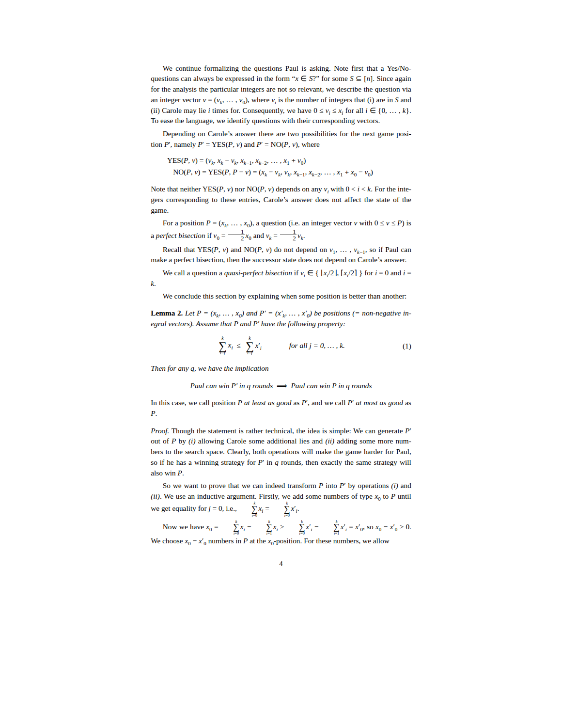We continue formalizing the questions Paul is asking. Note first that a Yes/No-questions can always be expressed in the form “x ∈ S?” for some S ⊆ [n]. Since again for the analysis the particular integers are not so relevant, we describe the question via an integer vector v = (vk, … , v0), where vi is the number of integers that (i) are in S and (ii) Carole may lie i times for. Consequently, we have 0 ≤ vi ≤ xi for all i ∈ {0, … , k}. To ease the language, we identify questions with their corresponding vectors.
Depending on Carole’s answer there are two possibilities for the next game position P′, namely P′ = YES(P, v) and P′ = NO(P, v), where
YES(P, v) = (vk, xk − vk, xk−1, xk−2, … , x1 + v0)
NO(P, v) = YES(P, P − v) = (xk − vk, vk, xk−1, xk−2, … , x1 + x0 − v0)
Note that neither YES(P, v) nor NO(P, v) depends on any vi with 0 < i < k. For the integers corresponding to these entries, Carole’s answer does not affect the state of the game.
For a position P = (xk, … , x0), a question (i.e. an integer vector v with 0 ≤ v ≤ P) is a perfect bisection if v0 = 12 x0 and vk = 12 vk.
Recall that YES(P, v) and NO(P, v) do not depend on v1, … , vk−1, so if Paul can make a perfect bisection, then the successor state does not depend on Carole’s answer.
We call a question a quasi-perfect bisection if vi ∈ { xi/2 , xi/2 } for i = 0 and i = k.
We conclude this section by explaining when some position is better than another:
Lemma 2. Let P = (xk, … , x0) and P′ = (x′k, … , x′0) be positions (= non-negative inegral vectors). Assume that P and P′ have the following property:
k∑i=j xi ≤ k∑i=j x′i for all j = 0, … , k. (1)
Then for any q, we have the implication
Paul can win P′ in q rounds ⟹ Paul can win P in q rounds
In this case, we call position P at least as good as P′, and we call P′ at most as good as P.
Proof. Though the statement is rather technical, the idea is simple: We can generate P′ out of P by (i) allowing Carole some additional lies and (ii) adding some more numbers to the search space. Clearly, both operations will make the game harder for Paul, so if he has a winning strategy for P′ in q rounds, then exactly the same strategy will also win P.
So we want to prove that we can indeed transform P into P′ by operations (i) and (ii). We use an inductive argument. Firstly, we add some numbers of type x0 to P until we get equality for j = 0, i.e., k∑i=0 xi = k∑i=0 x′i.
Now we have x0 = k∑i=0 xi − k∑i=1 xi ≥ k∑i=0 x′i − k∑i=1 x′i = x′0, so x0 − x′0 ≥ 0. We choose x0 − x′0 numbers in P at the x0-position. For these numbers, we allow
4